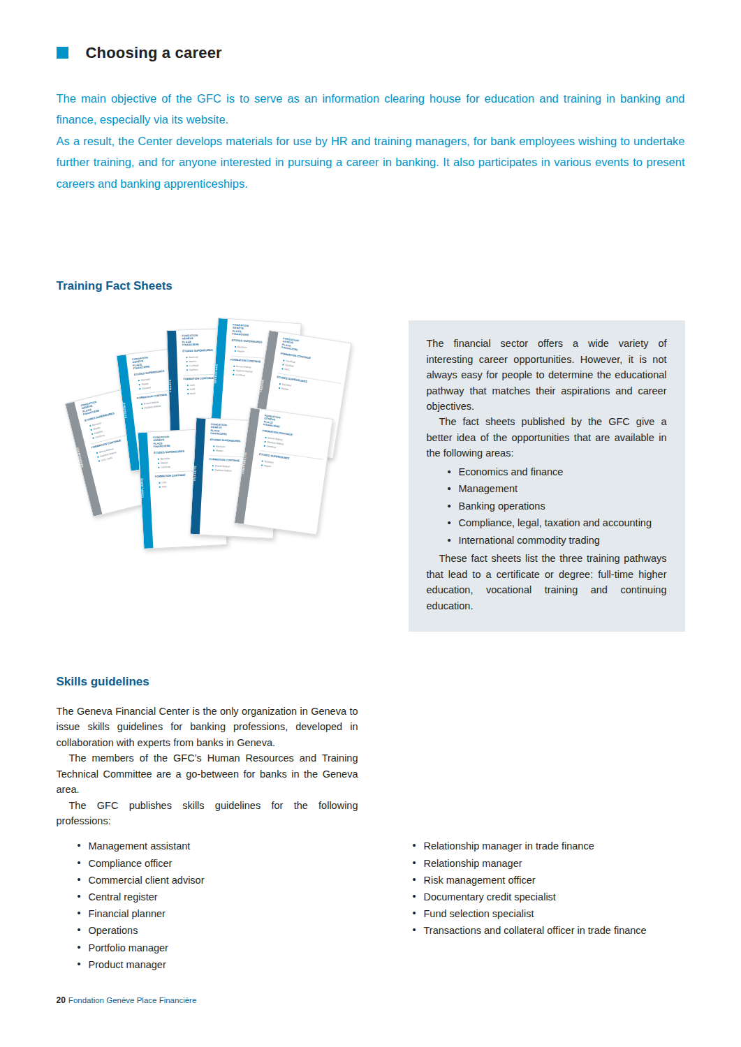Choosing a career
The main objective of the GFC is to serve as an information clearing house for education and training in banking and finance, especially via its website.
As a result, the Center develops materials for use by HR and training managers, for bank employees wishing to undertake further training, and for anyone interested in pursuing a career in banking. It also participates in various events to present careers and banking apprenticeships.
Training Fact Sheets
MANAGEMENT
FONDATION
GENÈVE
PLACE
FINANCIÈRE
ÉTUDES SUPÉRIEURES
Bachelor
Master
Diplôme
Certificat
FORMATION CONTINUE
Brevet fédéral
Diplôme fédéral
CAS / DAS
ÉCONOMIE
FONDATION
GENÈVE
PLACE
FINANCIÈRE
ÉTUDES SUPÉRIEURES
Bachelor
Master
Doctorat
FORMATION CONTINUE
Brevet fédéral
Diplôme fédéral
FINANCE
FONDATION
GENÈVE
PLACE
FINANCIÈRE
ÉTUDES SUPÉRIEURES
Bachelor
Master
Certificat
Diplôme
FORMATION CONTINUE
CAS
DAS
MAS
OPÉRATIONS
FONDATION
GENÈVE
PLACE
FINANCIÈRE
ÉTUDES SUPÉRIEURES
Bachelor
Master
FORMATION CONTINUE
Brevet fédéral
Diplôme fédéral
Certificat
TRADING
FONDATION
GENÈVE
PLACE
FINANCIÈRE
FORMATION CONTINUE
Certificat
Diplôme
CAS
ÉTUDES SUPÉRIEURES
Bachelor
Master
COMPLIANCE
FONDATION
GENÈVE
PLACE
FINANCIÈRE
ÉTUDES SUPÉRIEURES
Bachelor
Master
Certificat
FORMATION CONTINUE
CAS
DAS
FISCALITÉ
FONDATION
GENÈVE
PLACE
FINANCIÈRE
ÉTUDES SUPÉRIEURES
Bachelor
Master
FORMATION CONTINUE
Brevet fédéral
Diplôme fédéral
COMPTABILITÉ
FONDATION
GENÈVE
PLACE
FINANCIÈRE
FORMATION CONTINUE
Brevet fédéral
Diplôme fédéral
Certificat
ÉTUDES SUPÉRIEURES
Bachelor
Master
The financial sector offers a wide variety of interesting career opportunities. However, it is not always easy for people to determine the educational pathway that matches their aspirations and career objectives.
The fact sheets published by the GFC give a better idea of the opportunities that are available in the following areas:
Economics and finance
Management
Banking operations
Compliance, legal, taxation and accounting
International commodity trading
These fact sheets list the three training pathways that lead to a certificate or degree: full-time higher education, vocational training and continuing education.
Skills guidelines
The Geneva Financial Center is the only organization in Geneva to issue skills guidelines for banking professions, developed in collaboration with experts from banks in Geneva.
The members of the GFC’s Human Resources and Training Technical Committee are a go-between for banks in the Geneva area.
The GFC publishes skills guidelines for the following professions:
Management assistant
Compliance officer
Commercial client advisor
Central register
Financial planner
Operations
Portfolio manager
Product manager
Relationship manager in trade finance
Relationship manager
Risk management officer
Documentary credit specialist
Fund selection specialist
Transactions and collateral officer in trade finance
20 Fondation Genève Place Financière